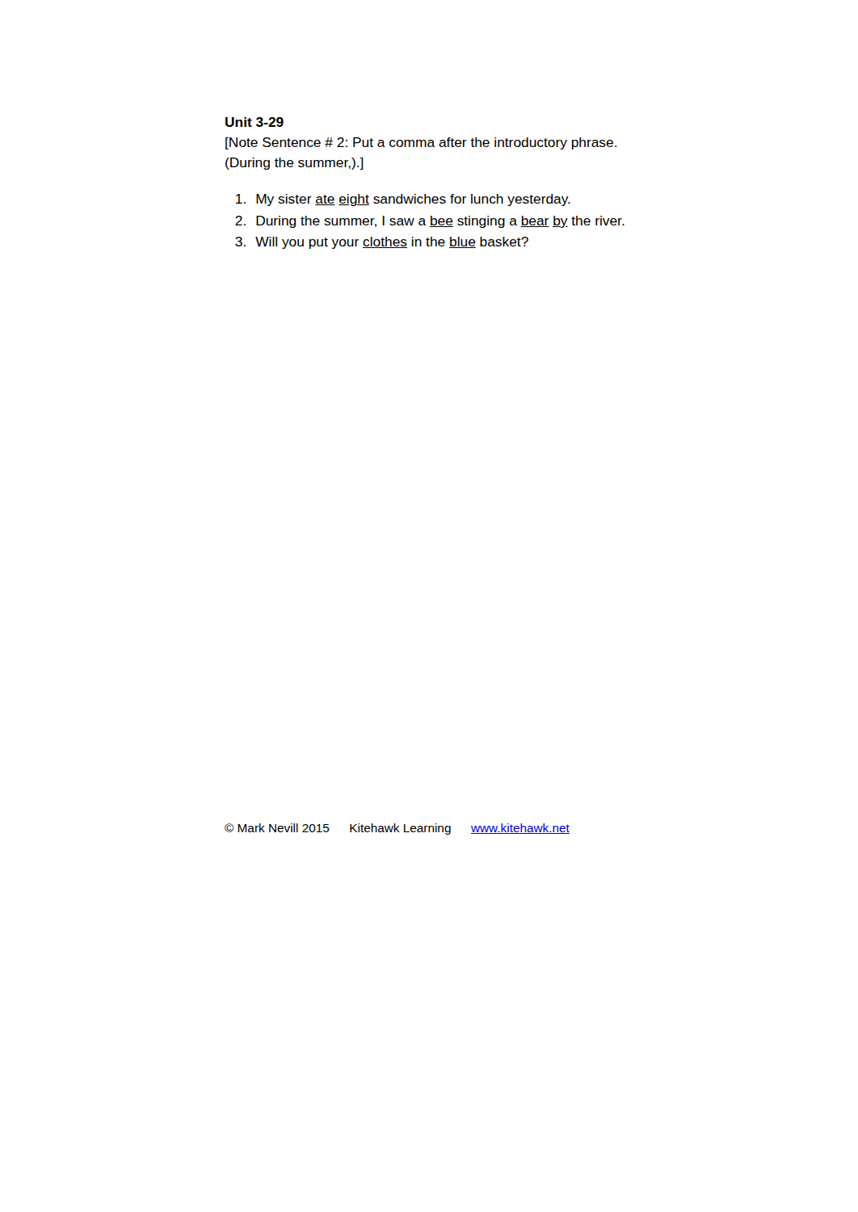Unit 3-29
[Note Sentence # 2: Put a comma after the introductory phrase. (During the summer,).]
My sister ate eight sandwiches for lunch yesterday.
During the summer, I saw a bee stinging a bear by the river.
Will you put your clothes in the blue basket?
© Mark Nevill 2015 Kitehawk Learning www.kitehawk.net